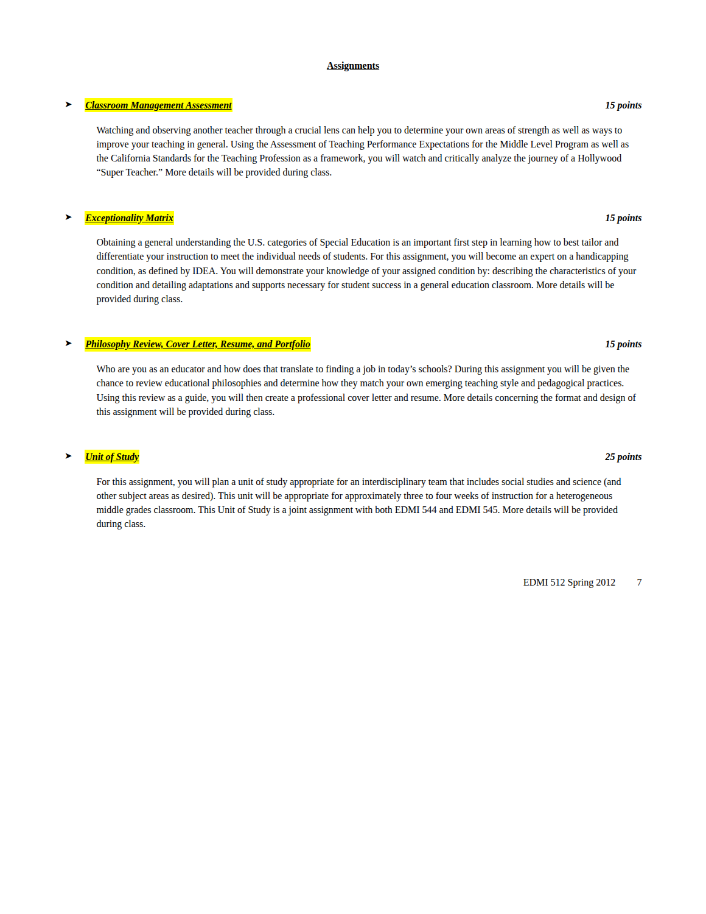Assignments
Classroom Management Assessment 15 points
Watching and observing another teacher through a crucial lens can help you to determine your own areas of strength as well as ways to improve your teaching in general. Using the Assessment of Teaching Performance Expectations for the Middle Level Program as well as the California Standards for the Teaching Profession as a framework, you will watch and critically analyze the journey of a Hollywood “Super Teacher.” More details will be provided during class.
Exceptionality Matrix 15 points
Obtaining a general understanding the U.S. categories of Special Education is an important first step in learning how to best tailor and differentiate your instruction to meet the individual needs of students. For this assignment, you will become an expert on a handicapping condition, as defined by IDEA. You will demonstrate your knowledge of your assigned condition by: describing the characteristics of your condition and detailing adaptations and supports necessary for student success in a general education classroom. More details will be provided during class.
Philosophy Review, Cover Letter, Resume, and Portfolio 15 points
Who are you as an educator and how does that translate to finding a job in today’s schools? During this assignment you will be given the chance to review educational philosophies and determine how they match your own emerging teaching style and pedagogical practices. Using this review as a guide, you will then create a professional cover letter and resume. More details concerning the format and design of this assignment will be provided during class.
Unit of Study 25 points
For this assignment, you will plan a unit of study appropriate for an interdisciplinary team that includes social studies and science (and other subject areas as desired). This unit will be appropriate for approximately three to four weeks of instruction for a heterogeneous middle grades classroom. This Unit of Study is a joint assignment with both EDMI 544 and EDMI 545. More details will be provided during class.
EDMI 512 Spring 20127